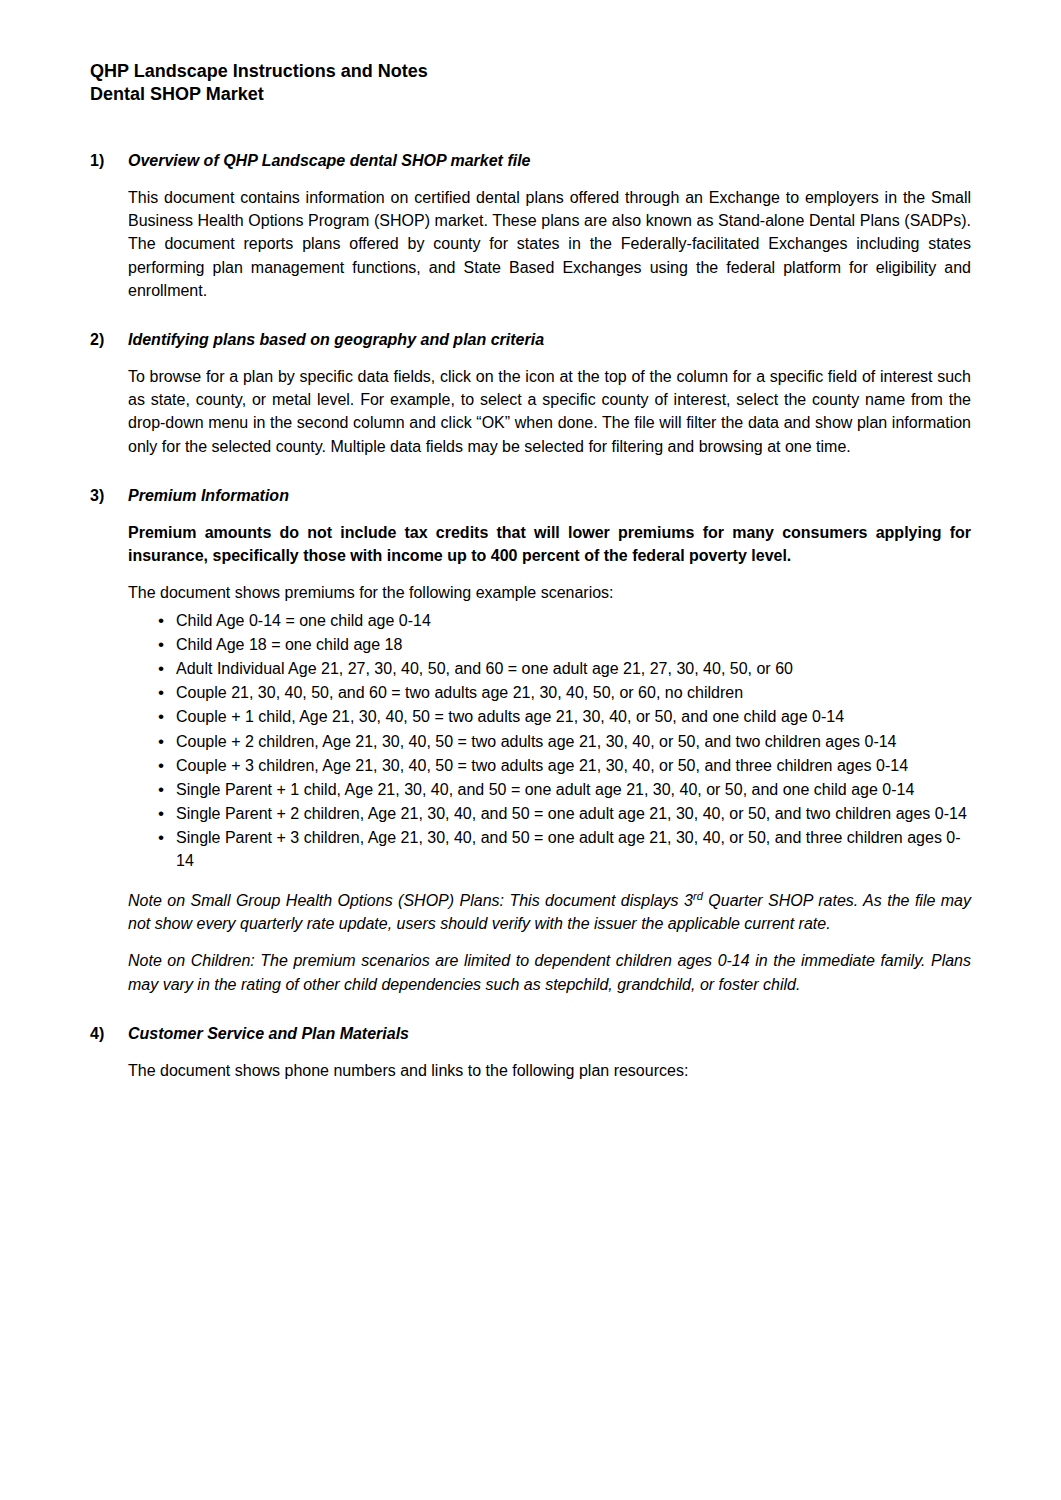QHP Landscape Instructions and NotesDental SHOP Market
Overview of QHP Landscape dental SHOP market file
This document contains information on certified dental plans offered through an Exchange to employers in the Small Business Health Options Program (SHOP) market. These plans are also known as Stand-alone Dental Plans (SADPs). The document reports plans offered by county for states in the Federally-facilitated Exchanges including states performing plan management functions, and State Based Exchanges using the federal platform for eligibility and enrollment.
Identifying plans based on geography and plan criteria
To browse for a plan by specific data fields, click on the icon at the top of the column for a specific field of interest such as state, county, or metal level. For example, to select a specific county of interest, select the county name from the drop-down menu in the second column and click “OK” when done. The file will filter the data and show plan information only for the selected county. Multiple data fields may be selected for filtering and browsing at one time.
Premium Information
Premium amounts do not include tax credits that will lower premiums for many consumers applying for insurance, specifically those with income up to 400 percent of the federal poverty level.
The document shows premiums for the following example scenarios:
Child Age 0-14 = one child age 0-14
Child Age 18 = one child age 18
Adult Individual Age 21, 27, 30, 40, 50, and 60 = one adult age 21, 27, 30, 40, 50, or 60
Couple 21, 30, 40, 50, and 60 = two adults age 21, 30, 40, 50, or 60, no children
Couple + 1 child, Age 21, 30, 40, 50 = two adults age 21, 30, 40, or 50, and one child age 0-14
Couple + 2 children, Age 21, 30, 40, 50 = two adults age 21, 30, 40, or 50, and two children ages 0-14
Couple + 3 children, Age 21, 30, 40, 50 = two adults age 21, 30, 40, or 50, and three children ages 0-14
Single Parent + 1 child, Age 21, 30, 40, and 50 = one adult age 21, 30, 40, or 50, and one child age 0-14
Single Parent + 2 children, Age 21, 30, 40, and 50 = one adult age 21, 30, 40, or 50, and two children ages 0-14
Single Parent + 3 children, Age 21, 30, 40, and 50 = one adult age 21, 30, 40, or 50, and three children ages 0-14
Note on Small Group Health Options (SHOP) Plans: This document displays 3rd Quarter SHOP rates. As the file may not show every quarterly rate update, users should verify with the issuer the applicable current rate.
Note on Children: The premium scenarios are limited to dependent children ages 0-14 in the immediate family. Plans may vary in the rating of other child dependencies such as stepchild, grandchild, or foster child.
Customer Service and Plan Materials
The document shows phone numbers and links to the following plan resources: